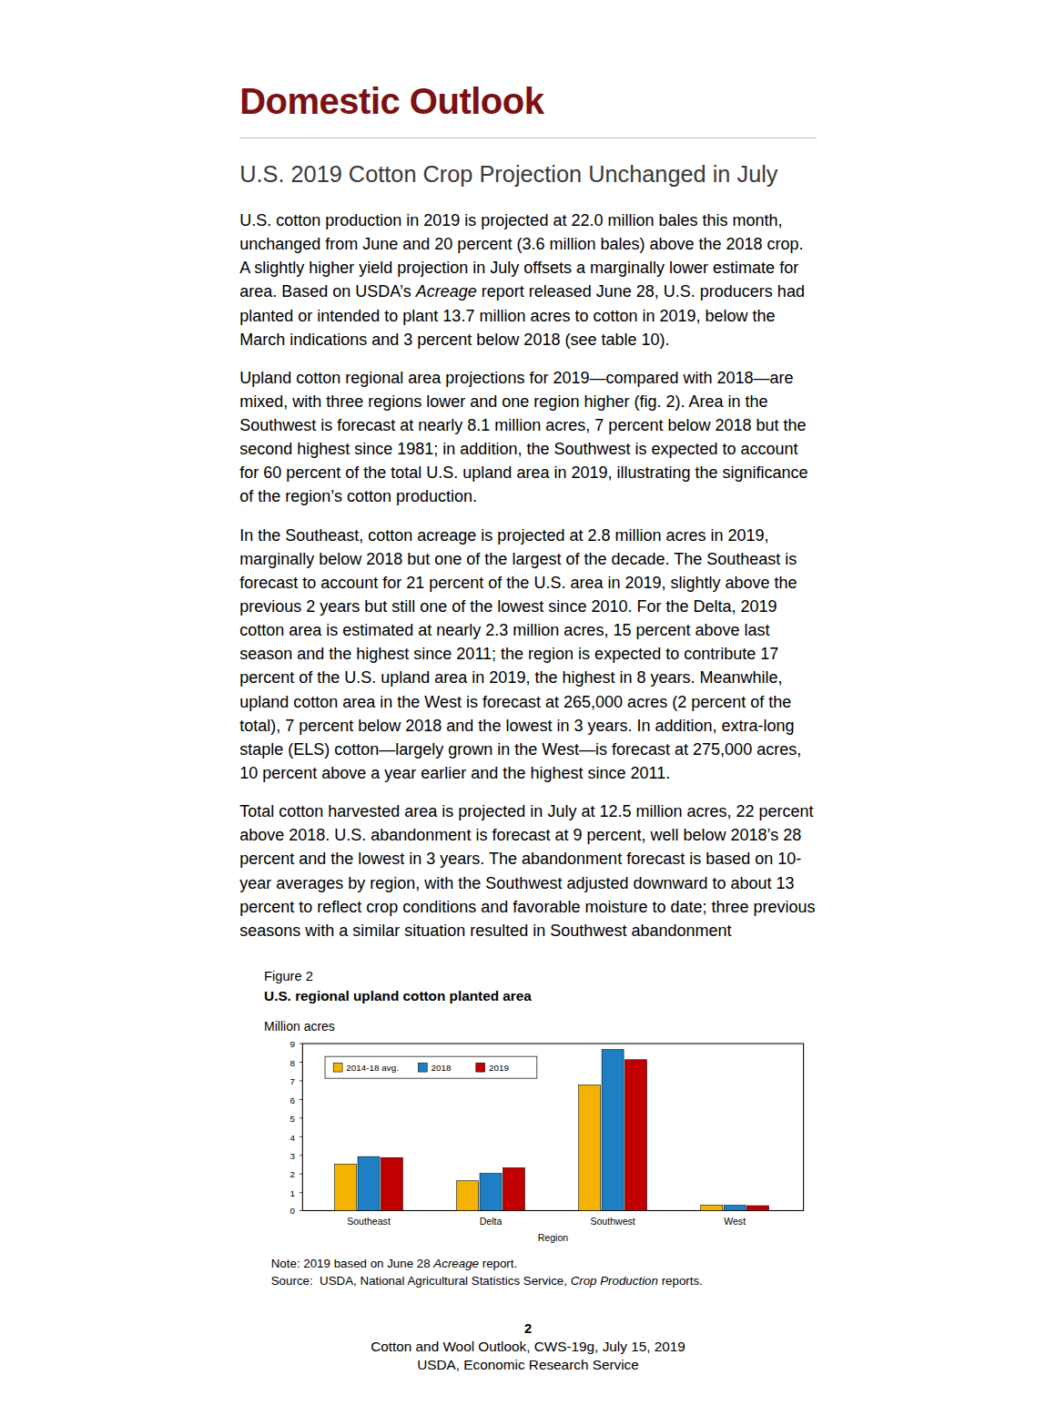Domestic Outlook
U.S. 2019 Cotton Crop Projection Unchanged in July
U.S. cotton production in 2019 is projected at 22.0 million bales this month, unchanged from June and 20 percent (3.6 million bales) above the 2018 crop. A slightly higher yield projection in July offsets a marginally lower estimate for area. Based on USDA’s Acreage report released June 28, U.S. producers had planted or intended to plant 13.7 million acres to cotton in 2019, below the March indications and 3 percent below 2018 (see table 10).
Upland cotton regional area projections for 2019—compared with 2018—are mixed, with three regions lower and one region higher (fig. 2). Area in the Southwest is forecast at nearly 8.1 million acres, 7 percent below 2018 but the second highest since 1981; in addition, the Southwest is expected to account for 60 percent of the total U.S. upland area in 2019, illustrating the significance of the region’s cotton production.
In the Southeast, cotton acreage is projected at 2.8 million acres in 2019, marginally below 2018 but one of the largest of the decade. The Southeast is forecast to account for 21 percent of the U.S. area in 2019, slightly above the previous 2 years but still one of the lowest since 2010. For the Delta, 2019 cotton area is estimated at nearly 2.3 million acres, 15 percent above last season and the highest since 2011; the region is expected to contribute 17 percent of the U.S. upland area in 2019, the highest in 8 years. Meanwhile, upland cotton area in the West is forecast at 265,000 acres (2 percent of the total), 7 percent below 2018 and the lowest in 3 years. In addition, extra-long staple (ELS) cotton—largely grown in the West—is forecast at 275,000 acres, 10 percent above a year earlier and the highest since 2011.
Total cotton harvested area is projected in July at 12.5 million acres, 22 percent above 2018. U.S. abandonment is forecast at 9 percent, well below 2018’s 28 percent and the lowest in 3 years. The abandonment forecast is based on 10-year averages by region, with the Southwest adjusted downward to about 13 percent to reflect crop conditions and favorable moisture to date; three previous seasons with a similar situation resulted in Southwest abandonment
Figure 2
U.S. regional upland cotton planted area
Million acres
9 8 7 6 5 4 3 2 1 0 2014-18 avg. 2018 2019 Southeast Delta Southwest West Region
Note: 2019 based on June 28 Acreage report.
Source: USDA, National Agricultural Statistics Service, Crop Production reports.
2
Cotton and Wool Outlook, CWS-19g, July 15, 2019
USDA, Economic Research Service